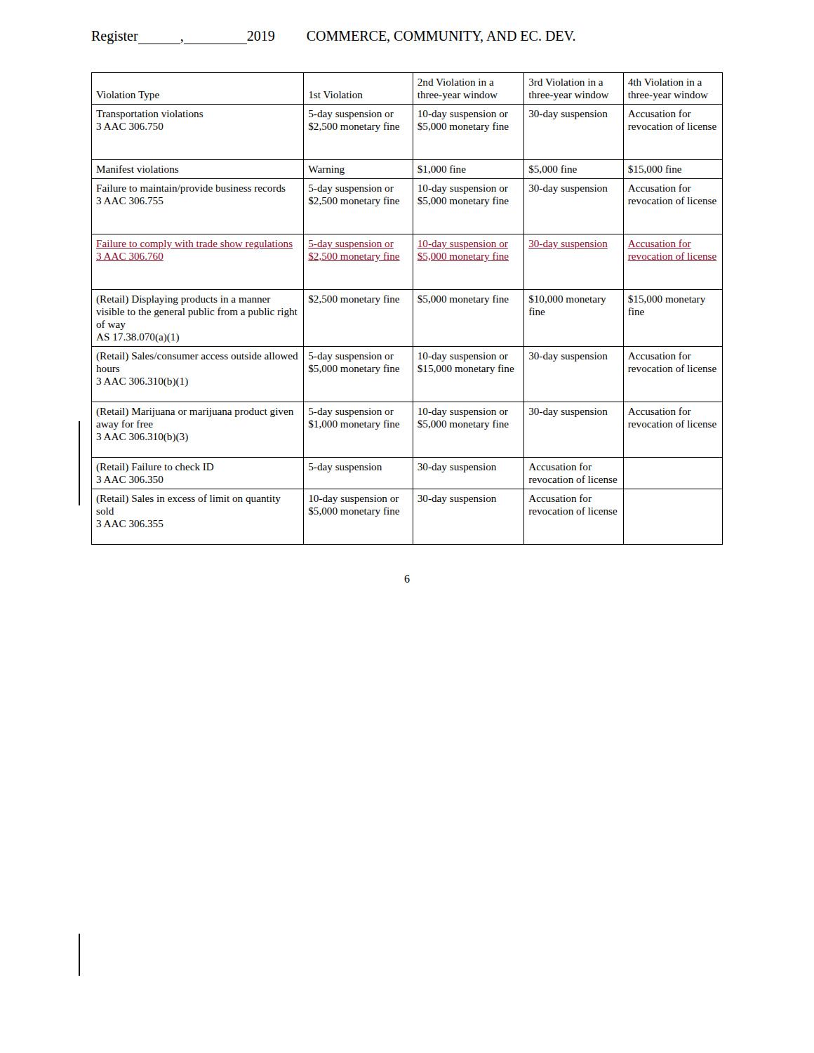Register , 2019 COMMERCE, COMMUNITY, AND EC. DEV.
| Violation Type | 1st Violation | 2nd Violation in a three-year window | 3rd Violation in a three-year window | 4th Violation in a three-year window |
| --- | --- | --- | --- | --- |
| Transportation violations 3 AAC 306.750 | 5-day suspension or $2,500 monetary fine | 10-day suspension or $5,000 monetary fine | 30-day suspension | Accusation for revocation of license |
| Manifest violations | Warning | $1,000 fine | $5,000 fine | $15,000 fine |
| Failure to maintain/provide business records 3 AAC 306.755 | 5-day suspension or $2,500 monetary fine | 10-day suspension or $5,000 monetary fine | 30-day suspension | Accusation for revocation of license |
| Failure to comply with trade show regulations 3 AAC 306.760 | 5-day suspension or $2,500 monetary fine | 10-day suspension or $5,000 monetary fine | 30-day suspension | Accusation for revocation of license |
| (Retail) Displaying products in a manner visible to the general public from a public right of way AS 17.38.070(a)(1) | $2,500 monetary fine | $5,000 monetary fine | $10,000 monetary fine | $15,000 monetary fine |
| (Retail) Sales/consumer access outside allowed hours 3 AAC 306.310(b)(1) | 5-day suspension or $5,000 monetary fine | 10-day suspension or $15,000 monetary fine | 30-day suspension | Accusation for revocation of license |
| (Retail) Marijuana or marijuana product given away for free 3 AAC 306.310(b)(3) | 5-day suspension or $1,000 monetary fine | 10-day suspension or $5,000 monetary fine | 30-day suspension | Accusation for revocation of license |
| (Retail) Failure to check ID 3 AAC 306.350 | 5-day suspension | 30-day suspension | Accusation for revocation of license | |
| (Retail) Sales in excess of limit on quantity sold 3 AAC 306.355 | 10-day suspension or $5,000 monetary fine | 30-day suspension | Accusation for revocation of license | |
6